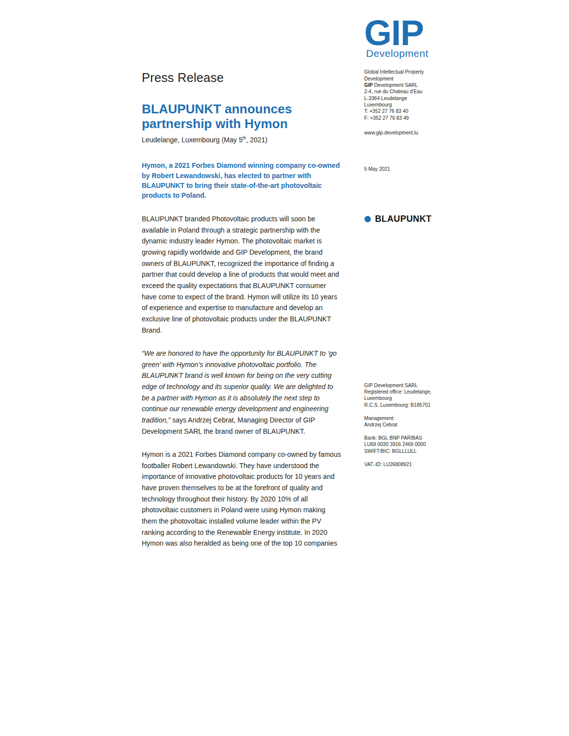GIP Development
Global Intellectual Property
Development
GIP Development SARL
2-4, rue du Chateau d’Eau
L-3364 Leudelange
Luxembourg
T: +352 27 76 83 40
F: +352 27 76 83 49
www.gip-development.lu
5 May 2021
BLAUPUNKT
GIP Development SARL
Registered office: Leudelange,
Luxembourg
R.C.S. Luxembourg: B185701
Management:
Andrzej Cebrat
Bank: BGL BNP PARIBAS
LU69 0030 3916 2469 0000
SWIFT/BIC: BGLLLULL
VAT.-ID: LU26808921
Press Release
BLAUPUNKT announces partnership with Hymon
Leudelange, Luxembourg (May 5th, 2021)
Hymon, a 2021 Forbes Diamond winning company co-owned by Robert Lewandowski, has elected to partner with BLAUPUNKT to bring their state-of-the-art photovoltaic products to Poland.
BLAUPUNKT branded Photovoltaic products will soon be available in Poland through a strategic partnership with the dynamic industry leader Hymon. The photovoltaic market is growing rapidly worldwide and GIP Development, the brand owners of BLAUPUNKT, recognized the importance of finding a partner that could develop a line of products that would meet and exceed the quality expectations that BLAUPUNKT consumer have come to expect of the brand. Hymon will utilize its 10 years of experience and expertise to manufacture and develop an exclusive line of photovoltaic products under the BLAUPUNKT Brand.
“We are honored to have the opportunity for BLAUPUNKT to ‘go green’ with Hymon’s innovative photovoltaic portfolio. The BLAUPUNKT brand is well known for being on the very cutting edge of technology and its superior quality. We are delighted to be a partner with Hymon as it is absolutely the next step to continue our renewable energy development and engineering tradition,” says Andrzej Cebrat, Managing Director of GIP Development SARL the brand owner of BLAUPUNKT.
Hymon is a 2021 Forbes Diamond company co-owned by famous footballer Robert Lewandowski. They have understood the importance of innovative photovoltaic products for 10 years and have proven themselves to be at the forefront of quality and technology throughout their history. By 2020 10% of all photovoltaic customers in Poland were using Hymon making them the photovoltaic installed volume leader within the PV ranking according to the Renewable Energy institute. In 2020 Hymon was also heralded as being one of the top 10 companies in the acknowledged photovoltaic portal Enerad.
About Hymon
Hymon: Made by people, powered by the sun.
HYMON is a leading Polish company developing photovoltaic installations. They were awarded the Forbes Diamonds 2021 - an award for the most dynamically developing Polish companies. The company's potential and position were noticed by investors,